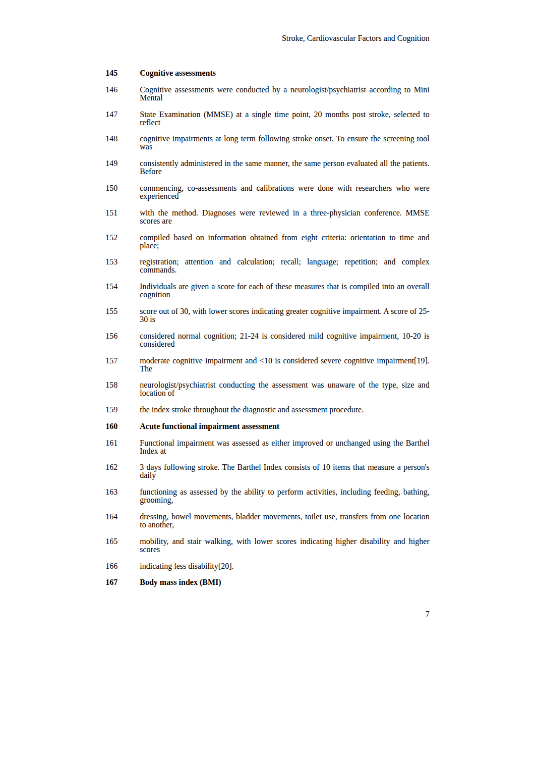Stroke, Cardiovascular Factors and Cognition
Cognitive assessments
Cognitive assessments were conducted by a neurologist/psychiatrist according to Mini Mental
State Examination (MMSE) at a single time point, 20 months post stroke, selected to reflect
cognitive impairments at long term following stroke onset. To ensure the screening tool was
consistently administered in the same manner, the same person evaluated all the patients. Before
commencing, co-assessments and calibrations were done with researchers who were experienced
with the method. Diagnoses were reviewed in a three-physician conference. MMSE scores are
compiled based on information obtained from eight criteria: orientation to time and place;
registration; attention and calculation; recall; language; repetition; and complex commands.
Individuals are given a score for each of these measures that is compiled into an overall cognition
score out of 30, with lower scores indicating greater cognitive impairment. A score of 25-30 is
considered normal cognition; 21-24 is considered mild cognitive impairment, 10-20 is considered
moderate cognitive impairment and <10 is considered severe cognitive impairment[19]. The
neurologist/psychiatrist conducting the assessment was unaware of the type, size and location of
the index stroke throughout the diagnostic and assessment procedure.
Acute functional impairment assessment
Functional impairment was assessed as either improved or unchanged using the Barthel Index at
3 days following stroke. The Barthel Index consists of 10 items that measure a person's daily
functioning as assessed by the ability to perform activities, including feeding, bathing, grooming,
dressing, bowel movements, bladder movements, toilet use, transfers from one location to another,
mobility, and stair walking, with lower scores indicating higher disability and higher scores
indicating less disability[20].
Body mass index (BMI)
7